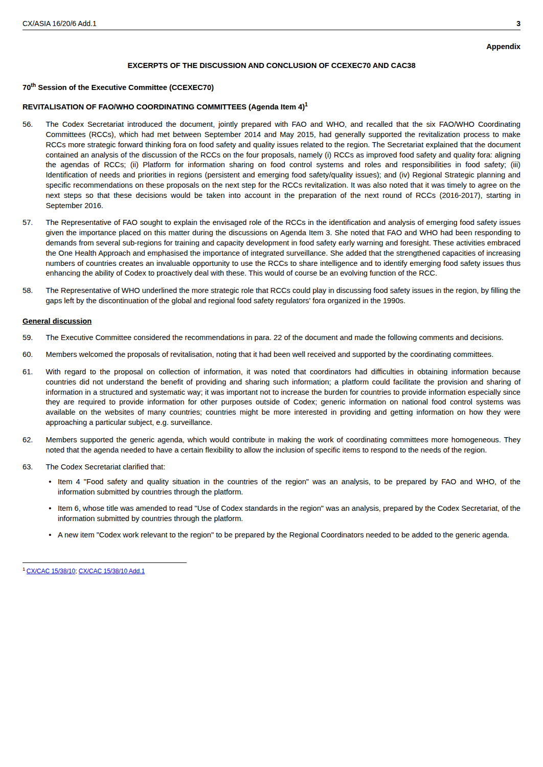CX/ASIA 16/20/6 Add.1 3
Appendix
EXCERPTS OF THE DISCUSSION AND CONCLUSION OF CCEXEC70 AND CAC38
70th Session of the Executive Committee (CCEXEC70)
REVITALISATION OF FAO/WHO COORDINATING COMMITTEES (Agenda Item 4)1
56. The Codex Secretariat introduced the document, jointly prepared with FAO and WHO, and recalled that the six FAO/WHO Coordinating Committees (RCCs), which had met between September 2014 and May 2015, had generally supported the revitalization process to make RCCs more strategic forward thinking fora on food safety and quality issues related to the region. The Secretariat explained that the document contained an analysis of the discussion of the RCCs on the four proposals, namely (i) RCCs as improved food safety and quality fora: aligning the agendas of RCCs; (ii) Platform for information sharing on food control systems and roles and responsibilities in food safety; (iii) Identification of needs and priorities in regions (persistent and emerging food safety/quality issues); and (iv) Regional Strategic planning and specific recommendations on these proposals on the next step for the RCCs revitalization. It was also noted that it was timely to agree on the next steps so that these decisions would be taken into account in the preparation of the next round of RCCs (2016-2017), starting in September 2016.
57. The Representative of FAO sought to explain the envisaged role of the RCCs in the identification and analysis of emerging food safety issues given the importance placed on this matter during the discussions on Agenda Item 3. She noted that FAO and WHO had been responding to demands from several sub-regions for training and capacity development in food safety early warning and foresight. These activities embraced the One Health Approach and emphasised the importance of integrated surveillance. She added that the strengthened capacities of increasing numbers of countries creates an invaluable opportunity to use the RCCs to share intelligence and to identify emerging food safety issues thus enhancing the ability of Codex to proactively deal with these. This would of course be an evolving function of the RCC.
58. The Representative of WHO underlined the more strategic role that RCCs could play in discussing food safety issues in the region, by filling the gaps left by the discontinuation of the global and regional food safety regulators' fora organized in the 1990s.
General discussion
59. The Executive Committee considered the recommendations in para. 22 of the document and made the following comments and decisions.
60. Members welcomed the proposals of revitalisation, noting that it had been well received and supported by the coordinating committees.
61. With regard to the proposal on collection of information, it was noted that coordinators had difficulties in obtaining information because countries did not understand the benefit of providing and sharing such information; a platform could facilitate the provision and sharing of information in a structured and systematic way; it was important not to increase the burden for countries to provide information especially since they are required to provide information for other purposes outside of Codex; generic information on national food control systems was available on the websites of many countries; countries might be more interested in providing and getting information on how they were approaching a particular subject, e.g. surveillance.
62. Members supported the generic agenda, which would contribute in making the work of coordinating committees more homogeneous. They noted that the agenda needed to have a certain flexibility to allow the inclusion of specific items to respond to the needs of the region.
63. The Codex Secretariat clarified that:
Item 4 "Food safety and quality situation in the countries of the region" was an analysis, to be prepared by FAO and WHO, of the information submitted by countries through the platform.
Item 6, whose title was amended to read "Use of Codex standards in the region" was an analysis, prepared by the Codex Secretariat, of the information submitted by countries through the platform.
A new item "Codex work relevant to the region" to be prepared by the Regional Coordinators needed to be added to the generic agenda.
1 CX/CAC 15/38/10; CX/CAC 15/38/10 Add.1